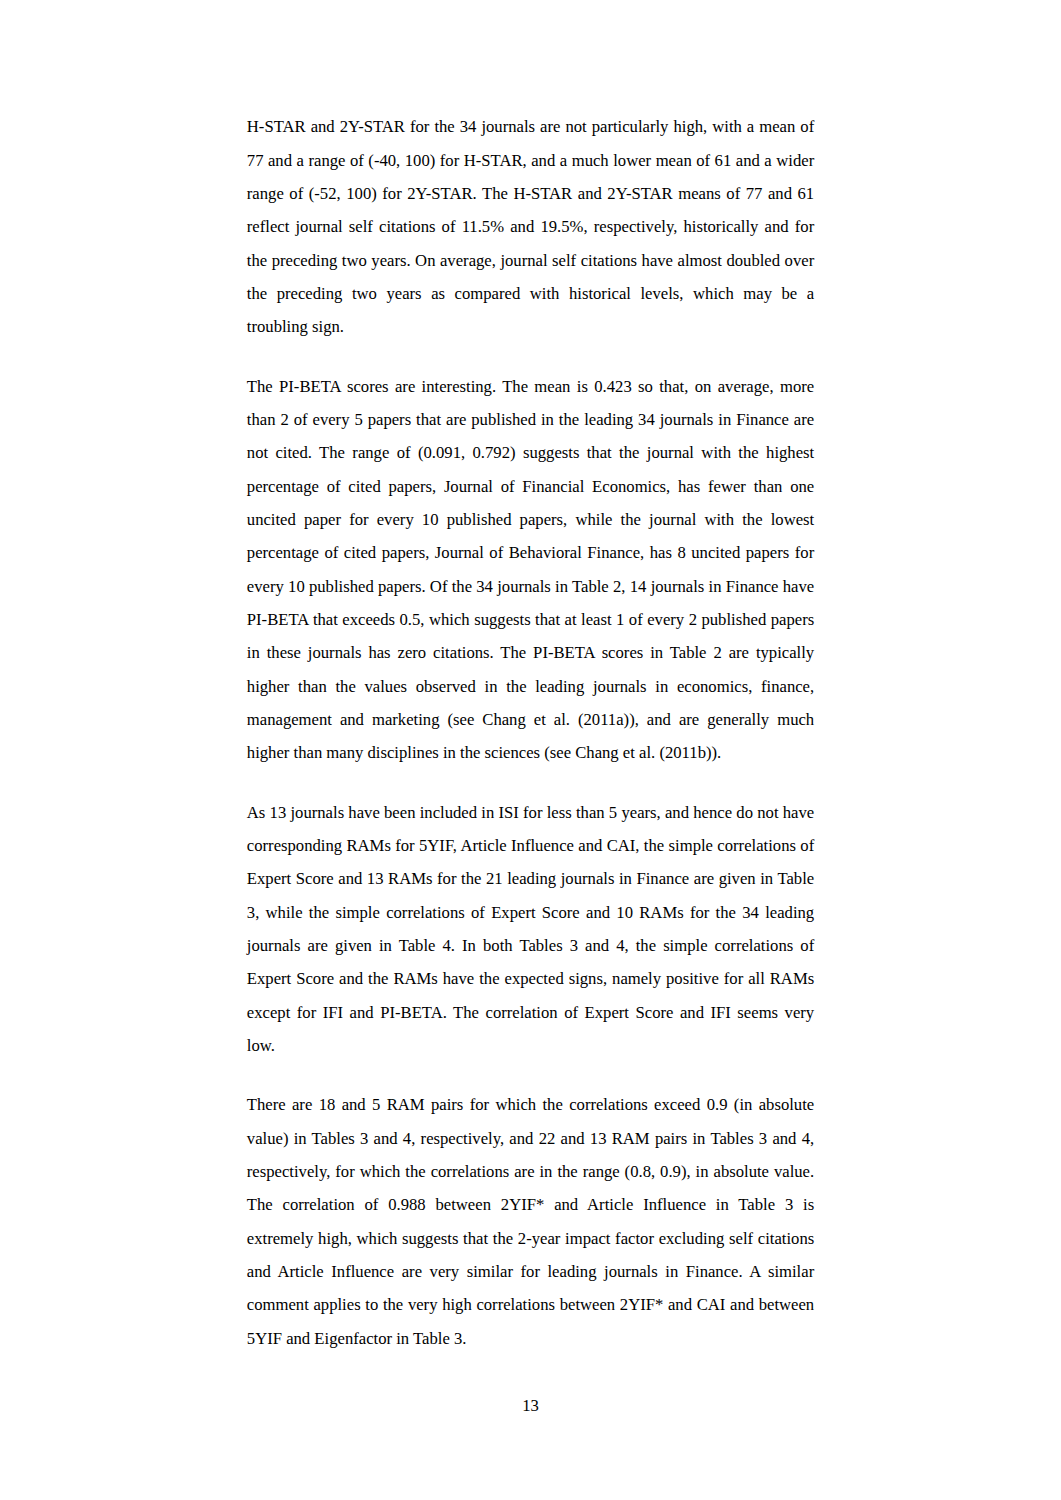H-STAR and 2Y-STAR for the 34 journals are not particularly high, with a mean of 77 and a range of (-40, 100) for H-STAR, and a much lower mean of 61 and a wider range of (-52, 100) for 2Y-STAR. The H-STAR and 2Y-STAR means of 77 and 61 reflect journal self citations of 11.5% and 19.5%, respectively, historically and for the preceding two years. On average, journal self citations have almost doubled over the preceding two years as compared with historical levels, which may be a troubling sign.
The PI-BETA scores are interesting. The mean is 0.423 so that, on average, more than 2 of every 5 papers that are published in the leading 34 journals in Finance are not cited. The range of (0.091, 0.792) suggests that the journal with the highest percentage of cited papers, Journal of Financial Economics, has fewer than one uncited paper for every 10 published papers, while the journal with the lowest percentage of cited papers, Journal of Behavioral Finance, has 8 uncited papers for every 10 published papers. Of the 34 journals in Table 2, 14 journals in Finance have PI-BETA that exceeds 0.5, which suggests that at least 1 of every 2 published papers in these journals has zero citations. The PI-BETA scores in Table 2 are typically higher than the values observed in the leading journals in economics, finance, management and marketing (see Chang et al. (2011a)), and are generally much higher than many disciplines in the sciences (see Chang et al. (2011b)).
As 13 journals have been included in ISI for less than 5 years, and hence do not have corresponding RAMs for 5YIF, Article Influence and CAI, the simple correlations of Expert Score and 13 RAMs for the 21 leading journals in Finance are given in Table 3, while the simple correlations of Expert Score and 10 RAMs for the 34 leading journals are given in Table 4. In both Tables 3 and 4, the simple correlations of Expert Score and the RAMs have the expected signs, namely positive for all RAMs except for IFI and PI-BETA. The correlation of Expert Score and IFI seems very low.
There are 18 and 5 RAM pairs for which the correlations exceed 0.9 (in absolute value) in Tables 3 and 4, respectively, and 22 and 13 RAM pairs in Tables 3 and 4, respectively, for which the correlations are in the range (0.8, 0.9), in absolute value. The correlation of 0.988 between 2YIF* and Article Influence in Table 3 is extremely high, which suggests that the 2-year impact factor excluding self citations and Article Influence are very similar for leading journals in Finance. A similar comment applies to the very high correlations between 2YIF* and CAI and between 5YIF and Eigenfactor in Table 3.
13